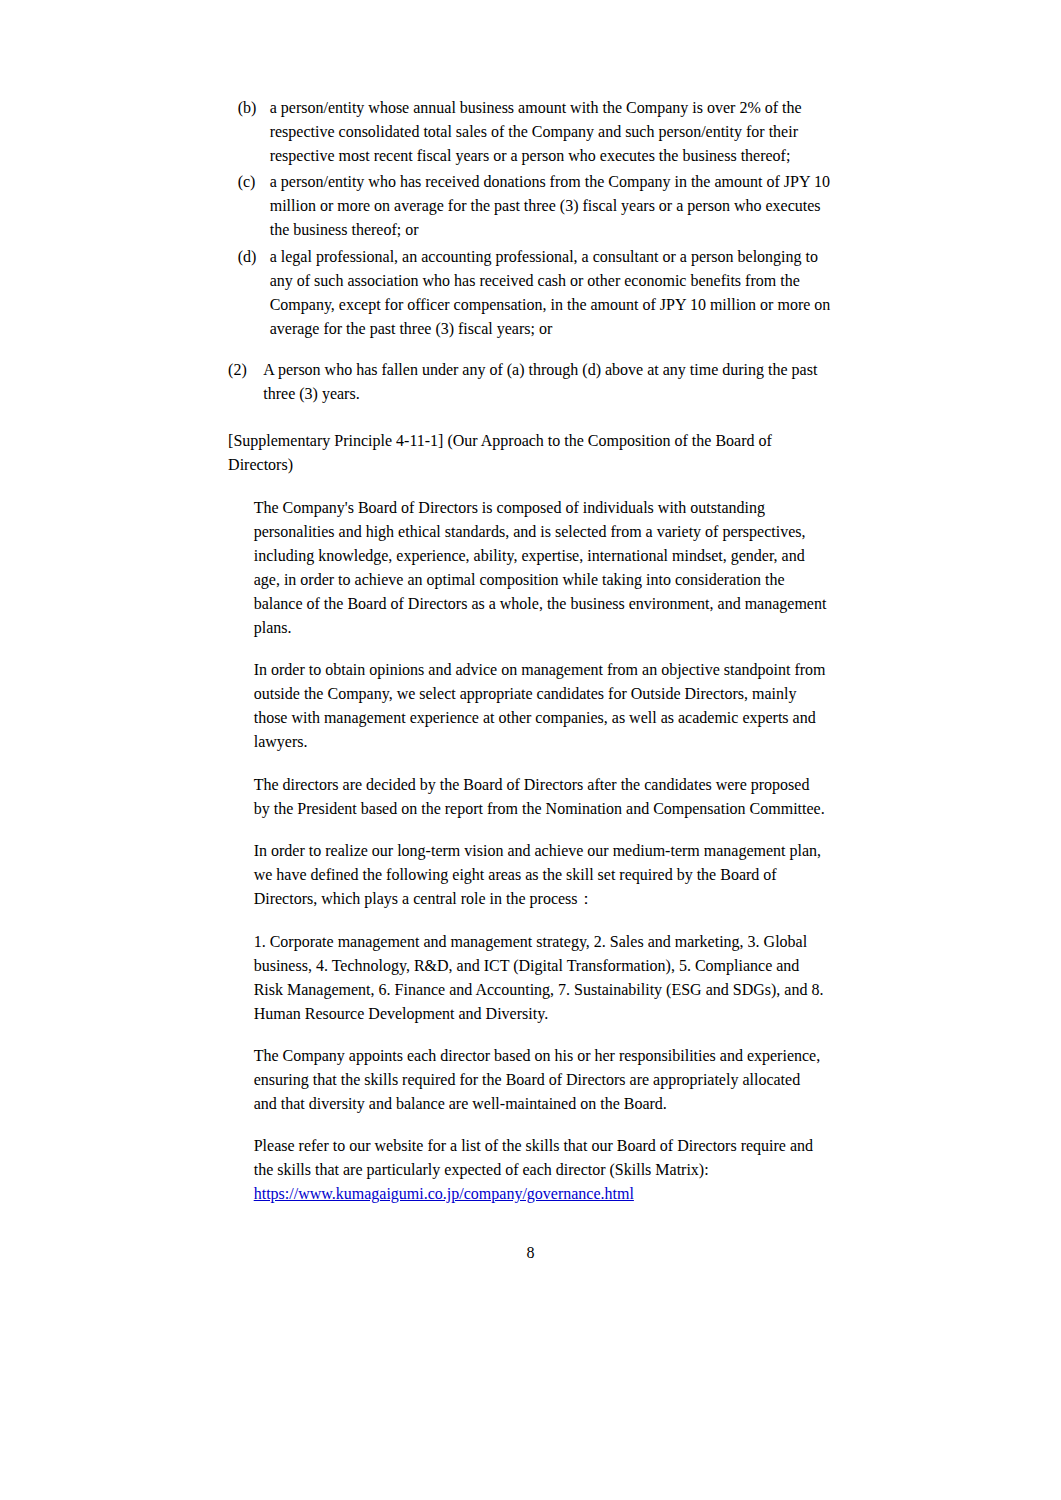(b) a person/entity whose annual business amount with the Company is over 2% of the respective consolidated total sales of the Company and such person/entity for their respective most recent fiscal years or a person who executes the business thereof;
(c) a person/entity who has received donations from the Company in the amount of JPY 10 million or more on average for the past three (3) fiscal years or a person who executes the business thereof; or
(d) a legal professional, an accounting professional, a consultant or a person belonging to any of such association who has received cash or other economic benefits from the Company, except for officer compensation, in the amount of JPY 10 million or more on average for the past three (3) fiscal years; or
(2) A person who has fallen under any of (a) through (d) above at any time during the past three (3) years.
[Supplementary Principle 4-11-1] (Our Approach to the Composition of the Board of Directors)
The Company's Board of Directors is composed of individuals with outstanding personalities and high ethical standards, and is selected from a variety of perspectives, including knowledge, experience, ability, expertise, international mindset, gender, and age, in order to achieve an optimal composition while taking into consideration the balance of the Board of Directors as a whole, the business environment, and management plans.
In order to obtain opinions and advice on management from an objective standpoint from outside the Company, we select appropriate candidates for Outside Directors, mainly those with management experience at other companies, as well as academic experts and lawyers.
The directors are decided by the Board of Directors after the candidates were proposed by the President based on the report from the Nomination and Compensation Committee.
In order to realize our long-term vision and achieve our medium-term management plan, we have defined the following eight areas as the skill set required by the Board of Directors, which plays a central role in the process：
1. Corporate management and management strategy, 2. Sales and marketing, 3. Global business, 4. Technology, R&D, and ICT (Digital Transformation), 5. Compliance and Risk Management, 6. Finance and Accounting, 7. Sustainability (ESG and SDGs), and 8. Human Resource Development and Diversity.
The Company appoints each director based on his or her responsibilities and experience, ensuring that the skills required for the Board of Directors are appropriately allocated and that diversity and balance are well-maintained on the Board.
Please refer to our website for a list of the skills that our Board of Directors require and the skills that are particularly expected of each director (Skills Matrix):
https://www.kumagaigumi.co.jp/company/governance.html
8